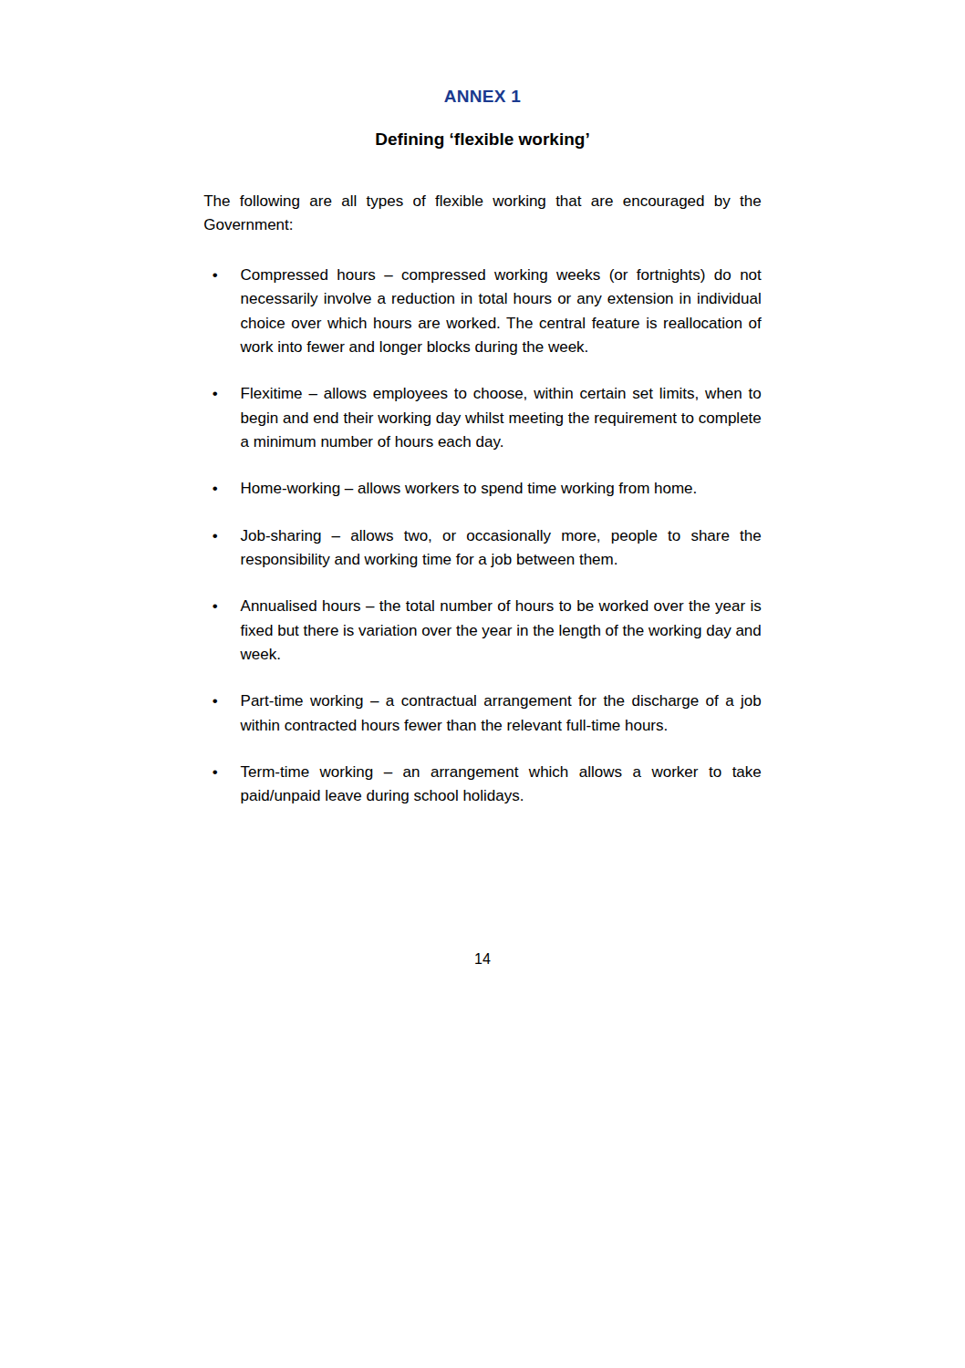ANNEX 1
Defining ‘flexible working’
The following are all types of flexible working that are encouraged by the Government:
Compressed hours – compressed working weeks (or fortnights) do not necessarily involve a reduction in total hours or any extension in individual choice over which hours are worked. The central feature is reallocation of work into fewer and longer blocks during the week.
Flexitime – allows employees to choose, within certain set limits, when to begin and end their working day whilst meeting the requirement to complete a minimum number of hours each day.
Home-working – allows workers to spend time working from home.
Job-sharing – allows two, or occasionally more, people to share the responsibility and working time for a job between them.
Annualised hours – the total number of hours to be worked over the year is fixed but there is variation over the year in the length of the working day and week.
Part-time working – a contractual arrangement for the discharge of a job within contracted hours fewer than the relevant full-time hours.
Term-time working – an arrangement which allows a worker to take paid/unpaid leave during school holidays.
14